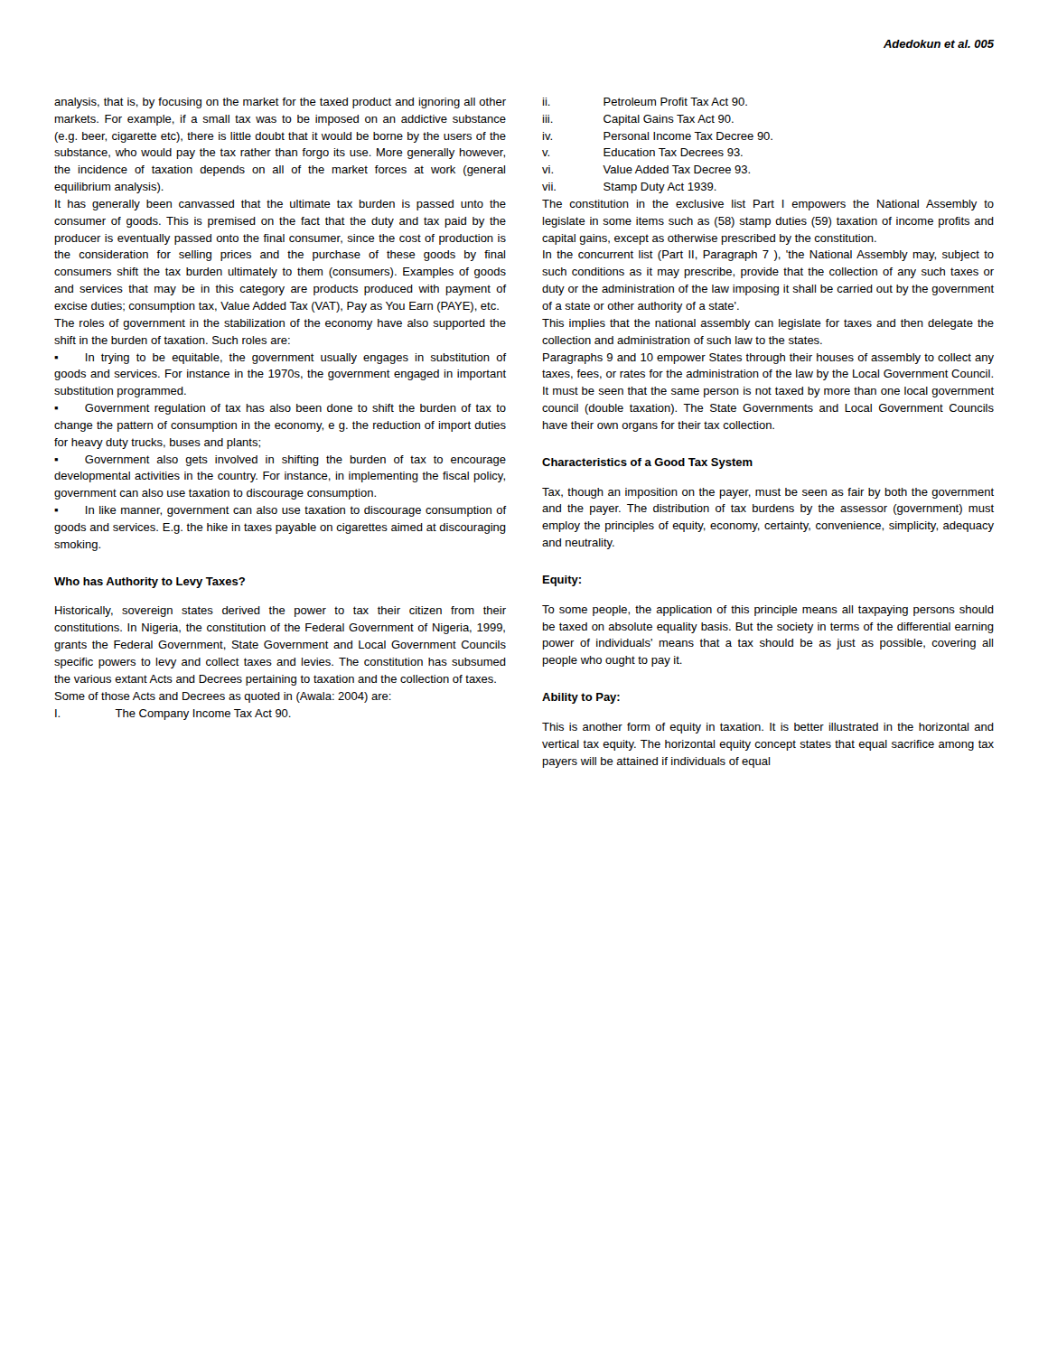Adedokun et al. 005
analysis, that is, by focusing on the market for the taxed product and ignoring all other markets. For example, if a small tax was to be imposed on an addictive substance (e.g. beer, cigarette etc), there is little doubt that it would be borne by the users of the substance, who would pay the tax rather than forgo its use. More generally however, the incidence of taxation depends on all of the market forces at work (general equilibrium analysis).
It has generally been canvassed that the ultimate tax burden is passed unto the consumer of goods. This is premised on the fact that the duty and tax paid by the producer is eventually passed onto the final consumer, since the cost of production is the consideration for selling prices and the purchase of these goods by final consumers shift the tax burden ultimately to them (consumers). Examples of goods and services that may be in this category are products produced with payment of excise duties; consumption tax, Value Added Tax (VAT), Pay as You Earn (PAYE), etc.
The roles of government in the stabilization of the economy have also supported the shift in the burden of taxation. Such roles are:
In trying to be equitable, the government usually engages in substitution of goods and services. For instance in the 1970s, the government engaged in important substitution programmed.
Government regulation of tax has also been done to shift the burden of tax to change the pattern of consumption in the economy, e g. the reduction of import duties for heavy duty trucks, buses and plants;
Government also gets involved in shifting the burden of tax to encourage developmental activities in the country. For instance, in implementing the fiscal policy, government can also use taxation to discourage consumption.
In like manner, government can also use taxation to discourage consumption of goods and services. E.g. the hike in taxes payable on cigarettes aimed at discouraging smoking.
Who has Authority to Levy Taxes?
Historically, sovereign states derived the power to tax their citizen from their constitutions. In Nigeria, the constitution of the Federal Government of Nigeria, 1999, grants the Federal Government, State Government and Local Government Councils specific powers to levy and collect taxes and levies. The constitution has subsumed the various extant Acts and Decrees pertaining to taxation and the collection of taxes.
Some of those Acts and Decrees as quoted in (Awala: 2004) are:
I. The Company Income Tax Act 90.
ii. Petroleum Profit Tax Act 90.
iii. Capital Gains Tax Act 90.
iv. Personal Income Tax Decree 90.
v. Education Tax Decrees 93.
vi. Value Added Tax Decree 93.
vii. Stamp Duty Act 1939.
The constitution in the exclusive list Part I empowers the National Assembly to legislate in some items such as (58) stamp duties (59) taxation of income profits and capital gains, except as otherwise prescribed by the constitution.
In the concurrent list (Part II, Paragraph 7 ), 'the National Assembly may, subject to such conditions as it may prescribe, provide that the collection of any such taxes or duty or the administration of the law imposing it shall be carried out by the government of a state or other authority of a state'.
This implies that the national assembly can legislate for taxes and then delegate the collection and administration of such law to the states.
Paragraphs 9 and 10 empower States through their houses of assembly to collect any taxes, fees, or rates for the administration of the law by the Local Government Council. It must be seen that the same person is not taxed by more than one local government council (double taxation). The State Governments and Local Government Councils have their own organs for their tax collection.
Characteristics of a Good Tax System
Tax, though an imposition on the payer, must be seen as fair by both the government and the payer. The distribution of tax burdens by the assessor (government) must employ the principles of equity, economy, certainty, convenience, simplicity, adequacy and neutrality.
Equity:
To some people, the application of this principle means all taxpaying persons should be taxed on absolute equality basis. But the society in terms of the differential earning power of individuals' means that a tax should be as just as possible, covering all people who ought to pay it.
Ability to Pay:
This is another form of equity in taxation. It is better illustrated in the horizontal and vertical tax equity. The horizontal equity concept states that equal sacrifice among tax payers will be attained if individuals of equal